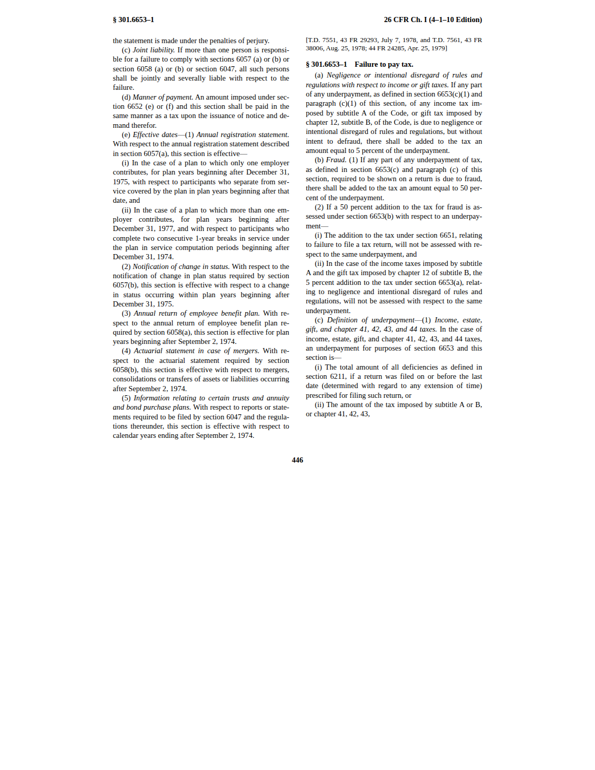§ 301.6653–1
26 CFR Ch. I (4–1–10 Edition)
the statement is made under the penalties of perjury.
(c) Joint liability. If more than one person is responsible for a failure to comply with sections 6057 (a) or (b) or section 6058 (a) or (b) or section 6047, all such persons shall be jointly and severally liable with respect to the failure.
(d) Manner of payment. An amount imposed under section 6652 (e) or (f) and this section shall be paid in the same manner as a tax upon the issuance of notice and demand therefor.
(e) Effective dates—(1) Annual registration statement. With respect to the annual registration statement described in section 6057(a), this section is effective—
(i) In the case of a plan to which only one employer contributes, for plan years beginning after December 31, 1975, with respect to participants who separate from service covered by the plan in plan years beginning after that date, and
(ii) In the case of a plan to which more than one employer contributes, for plan years beginning after December 31, 1977, and with respect to participants who complete two consecutive 1-year breaks in service under the plan in service computation periods beginning after December 31, 1974.
(2) Notification of change in status. With respect to the notification of change in plan status required by section 6057(b), this section is effective with respect to a change in status occurring within plan years beginning after December 31, 1975.
(3) Annual return of employee benefit plan. With respect to the annual return of employee benefit plan required by section 6058(a), this section is effective for plan years beginning after September 2, 1974.
(4) Actuarial statement in case of mergers. With respect to the actuarial statement required by section 6058(b), this section is effective with respect to mergers, consolidations or transfers of assets or liabilities occurring after September 2, 1974.
(5) Information relating to certain trusts and annuity and bond purchase plans. With respect to reports or statements required to be filed by section 6047 and the regulations thereunder, this section is effective with respect to calendar years ending after September 2, 1974.
[T.D. 7551, 43 FR 29293, July 7, 1978, and T.D. 7561, 43 FR 38006, Aug. 25, 1978; 44 FR 24285, Apr. 25, 1979]
§ 301.6653–1 Failure to pay tax.
(a) Negligence or intentional disregard of rules and regulations with respect to income or gift taxes. If any part of any underpayment, as defined in section 6653(c)(1) and paragraph (c)(1) of this section, of any income tax imposed by subtitle A of the Code, or gift tax imposed by chapter 12, subtitle B, of the Code, is due to negligence or intentional disregard of rules and regulations, but without intent to defraud, there shall be added to the tax an amount equal to 5 percent of the underpayment.
(b) Fraud. (1) If any part of any underpayment of tax, as defined in section 6653(c) and paragraph (c) of this section, required to be shown on a return is due to fraud, there shall be added to the tax an amount equal to 50 percent of the underpayment.
(2) If a 50 percent addition to the tax for fraud is assessed under section 6653(b) with respect to an underpayment—
(i) The addition to the tax under section 6651, relating to failure to file a tax return, will not be assessed with respect to the same underpayment, and
(ii) In the case of the income taxes imposed by subtitle A and the gift tax imposed by chapter 12 of subtitle B, the 5 percent addition to the tax under section 6653(a), relating to negligence and intentional disregard of rules and regulations, will not be assessed with respect to the same underpayment.
(c) Definition of underpayment—(1) Income, estate, gift, and chapter 41, 42, 43, and 44 taxes. In the case of income, estate, gift, and chapter 41, 42, 43, and 44 taxes, an underpayment for purposes of section 6653 and this section is—
(i) The total amount of all deficiencies as defined in section 6211, if a return was filed on or before the last date (determined with regard to any extension of time) prescribed for filing such return, or
(ii) The amount of the tax imposed by subtitle A or B, or chapter 41, 42, 43,
446